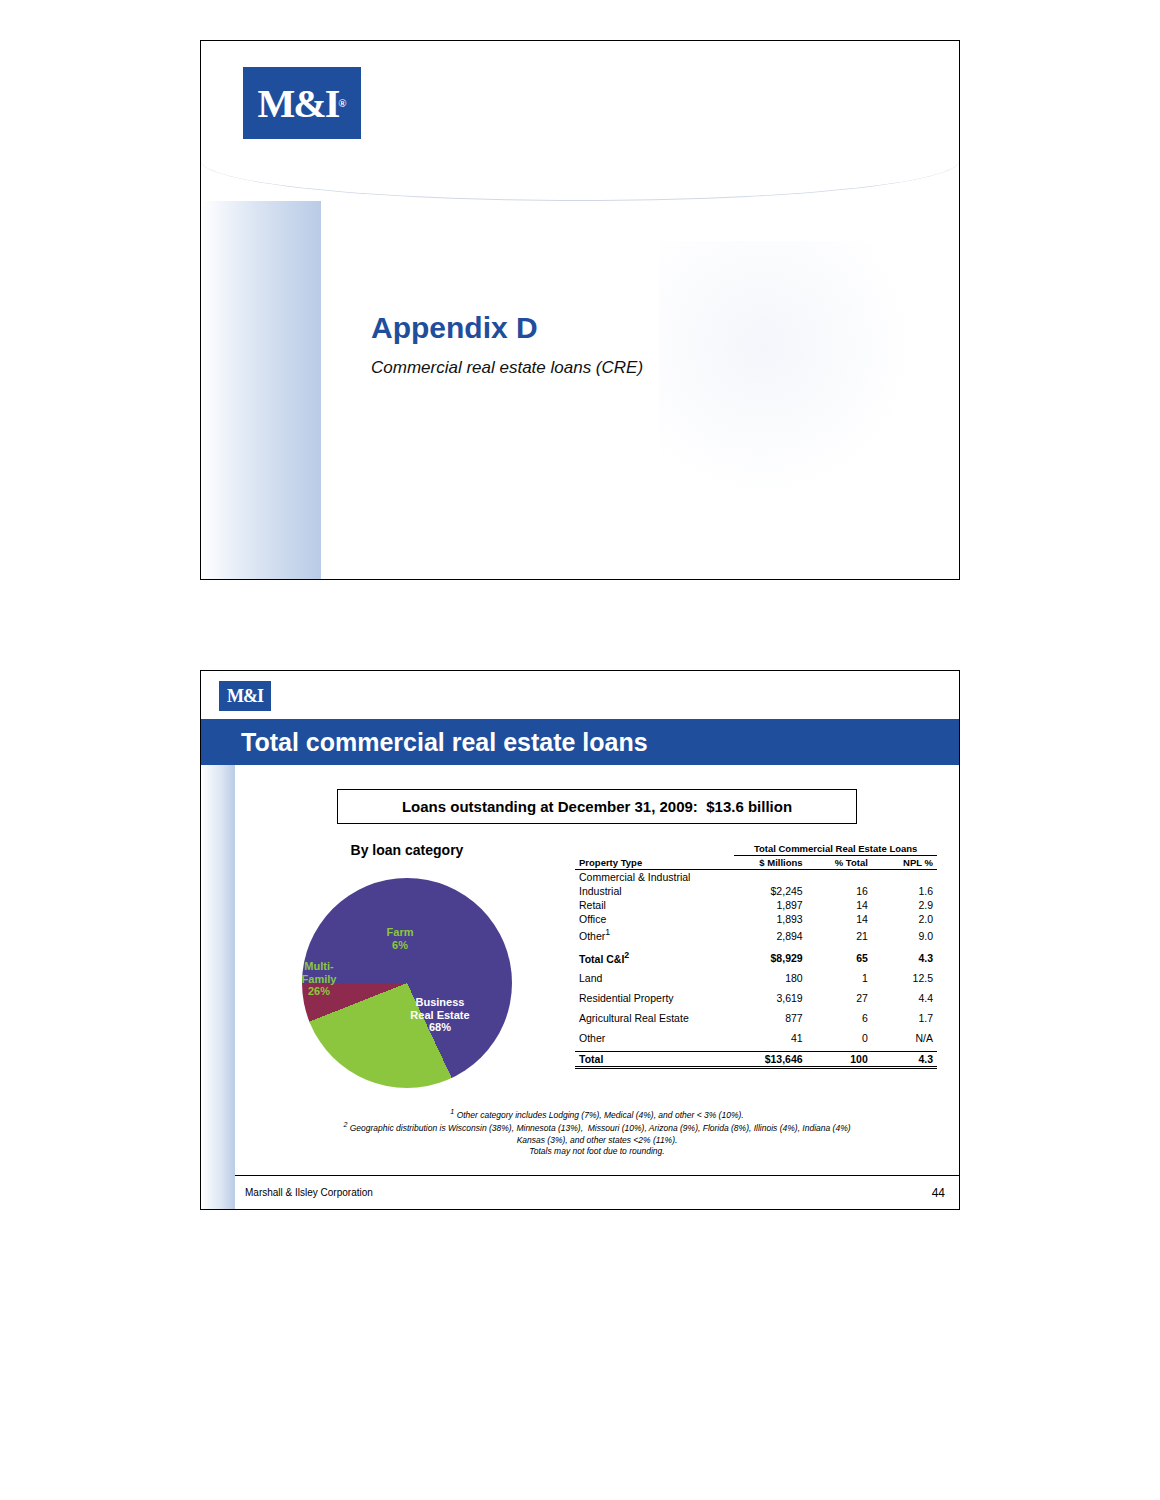M&I®
Appendix D
Commercial real estate loans (CRE)
M&I
Total commercial real estate loans
Loans outstanding at December 31, 2009: $13.6 billion
By loan category
Business
Real Estate
68% Multi-
Family
26% Farm
6%
| | Total Commercial Real Estate Loans |
| --- | --- |
| Property Type | $ Millions | % Total | NPL % |
| Commercial & Industrial | | | |
| Industrial | $2,245 | 16 | 1.6 |
| Retail | 1,897 | 14 | 2.9 |
| Office | 1,893 | 14 | 2.0 |
| Other 1 | 2,894 | 21 | 9.0 |
| Total C&I 2 | $8,929 | 65 | 4.3 |
| Land | 180 | 1 | 12.5 |
| Residential Property | 3,619 | 27 | 4.4 |
| Agricultural Real Estate | 877 | 6 | 1.7 |
| Other | 41 | 0 | N/A |
| Total | $13,646 | 100 | 4.3 |
1 Other category includes Lodging (7%), Medical (4%), and other < 3% (10%).
2 Geographic distribution is Wisconsin (38%), Minnesota (13%), Missouri (10%), Arizona (9%), Florida (8%), Illinois (4%), Indiana (4%)
Kansas (3%), and other states <2% (11%).
Totals may not foot due to rounding.
Marshall & Ilsley Corporation 44